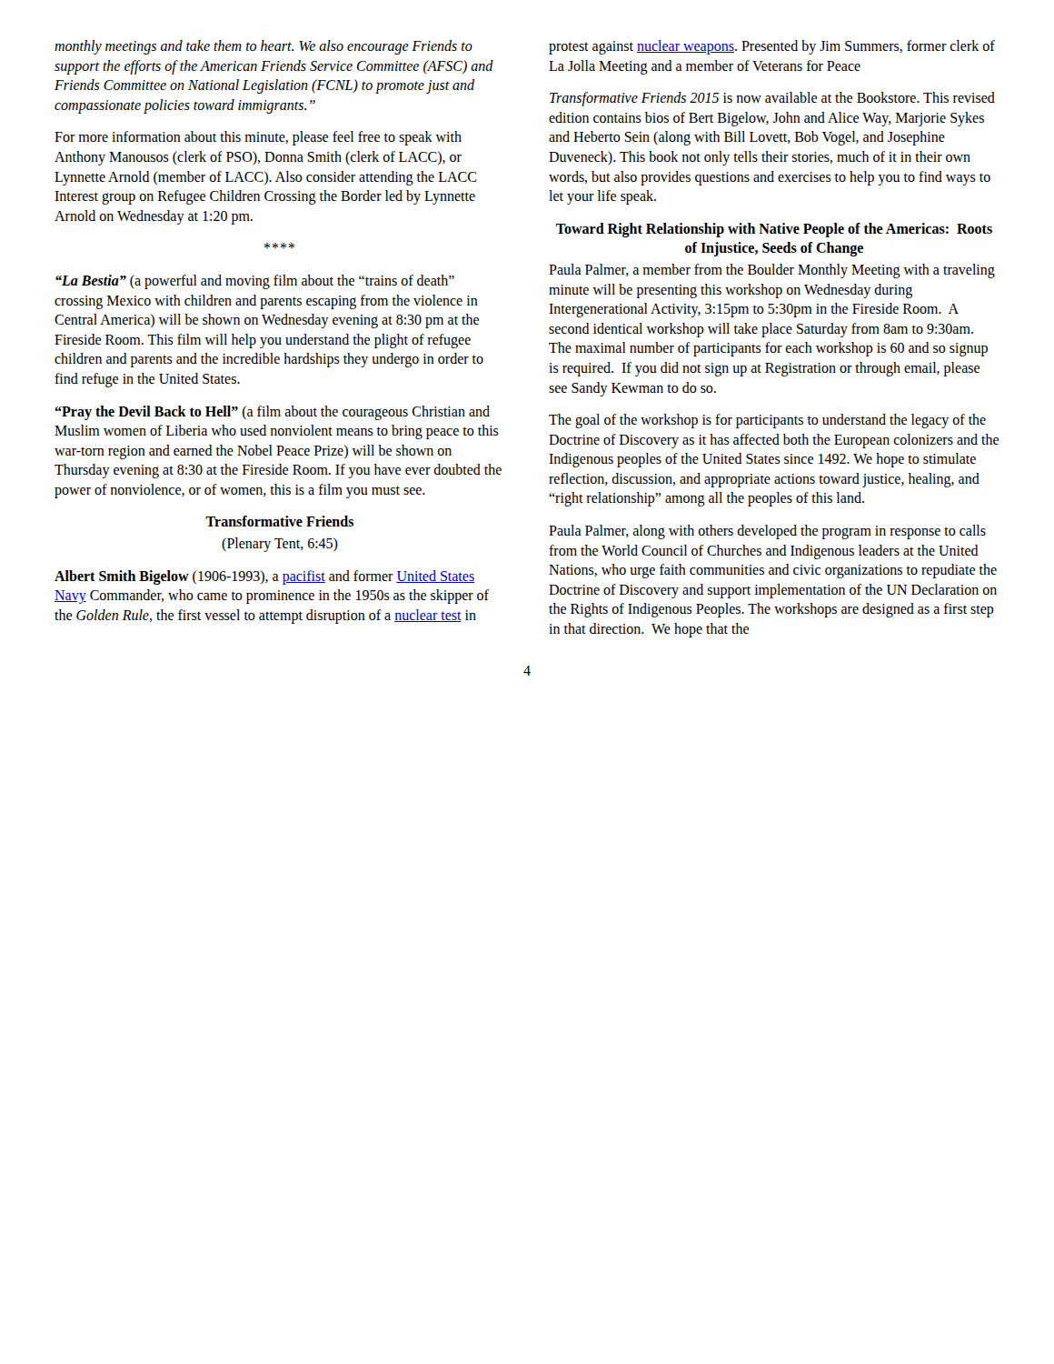monthly meetings and take them to heart. We also encourage Friends to support the efforts of the American Friends Service Committee (AFSC) and Friends Committee on National Legislation (FCNL) to promote just and compassionate policies toward immigrants.”
For more information about this minute, please feel free to speak with Anthony Manousos (clerk of PSO), Donna Smith (clerk of LACC), or Lynnette Arnold (member of LACC). Also consider attending the LACC Interest group on Refugee Children Crossing the Border led by Lynnette Arnold on Wednesday at 1:20 pm.
****
“La Bestia” (a powerful and moving film about the “trains of death” crossing Mexico with children and parents escaping from the violence in Central America) will be shown on Wednesday evening at 8:30 pm at the Fireside Room. This film will help you understand the plight of refugee children and parents and the incredible hardships they undergo in order to find refuge in the United States.
“Pray the Devil Back to Hell” (a film about the courageous Christian and Muslim women of Liberia who used nonviolent means to bring peace to this war-torn region and earned the Nobel Peace Prize) will be shown on Thursday evening at 8:30 at the Fireside Room. If you have ever doubted the power of nonviolence, or of women, this is a film you must see.
Transformative Friends
(Plenary Tent, 6:45)
Albert Smith Bigelow (1906-1993), a pacifist and former United States Navy Commander, who came to prominence in the 1950s as the skipper of the Golden Rule, the first vessel to attempt disruption of a nuclear test in protest against nuclear weapons. Presented by Jim Summers, former clerk of La Jolla Meeting and a member of Veterans for Peace
Transformative Friends 2015 is now available at the Bookstore. This revised edition contains bios of Bert Bigelow, John and Alice Way, Marjorie Sykes and Heberto Sein (along with Bill Lovett, Bob Vogel, and Josephine Duveneck). This book not only tells their stories, much of it in their own words, but also provides questions and exercises to help you to find ways to let your life speak.
Toward Right Relationship with Native People of the Americas: Roots of Injustice, Seeds of Change
Paula Palmer, a member from the Boulder Monthly Meeting with a traveling minute will be presenting this workshop on Wednesday during Intergenerational Activity, 3:15pm to 5:30pm in the Fireside Room. A second identical workshop will take place Saturday from 8am to 9:30am. The maximal number of participants for each workshop is 60 and so signup is required. If you did not sign up at Registration or through email, please see Sandy Kewman to do so.
The goal of the workshop is for participants to understand the legacy of the Doctrine of Discovery as it has affected both the European colonizers and the Indigenous peoples of the United States since 1492. We hope to stimulate reflection, discussion, and appropriate actions toward justice, healing, and “right relationship” among all the peoples of this land.
Paula Palmer, along with others developed the program in response to calls from the World Council of Churches and Indigenous leaders at the United Nations, who urge faith communities and civic organizations to repudiate the Doctrine of Discovery and support implementation of the UN Declaration on the Rights of Indigenous Peoples. The workshops are designed as a first step in that direction. We hope that the
4